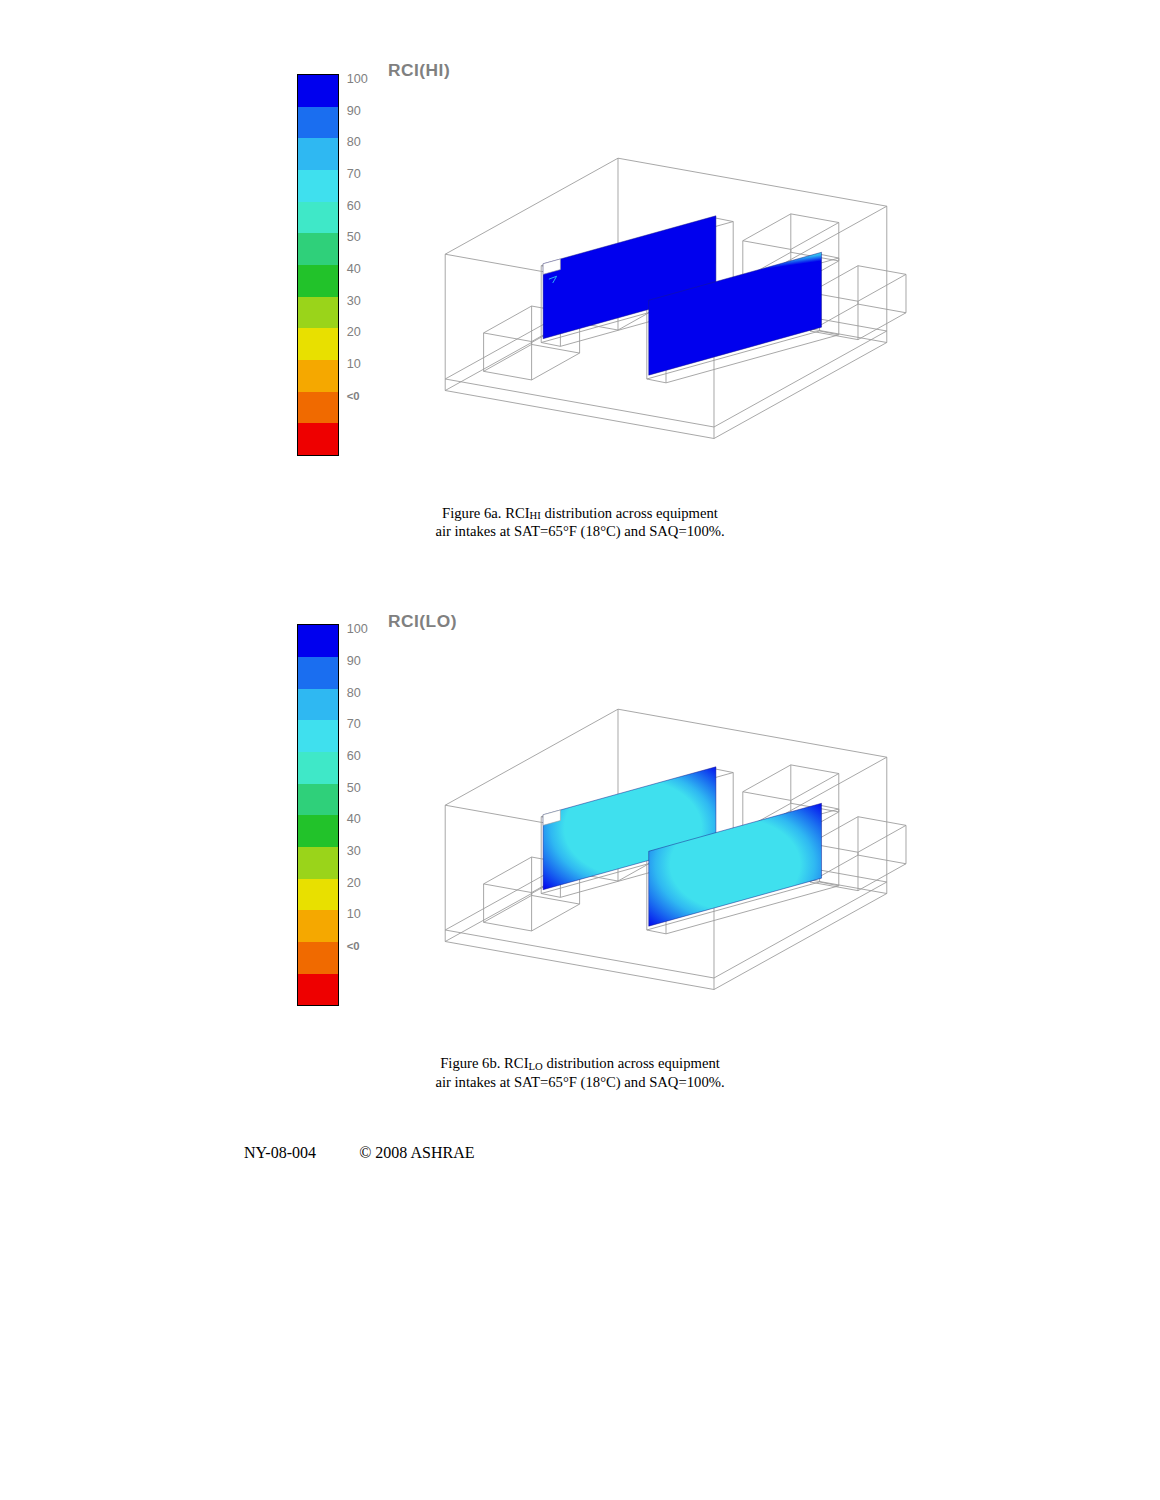RCI(HI)
100 90 80 70 60 50 40 30 20 10 <0
Figure 6a. RCIHI distribution across equipment
air intakes at SAT=65°F (18°C) and SAQ=100%.
RCI(LO)
100 90 80 70 60 50 40 30 20 10 <0
Figure 6b. RCILO distribution across equipment
air intakes at SAT=65°F (18°C) and SAQ=100%.
NY-08-004© 2008 ASHRAE